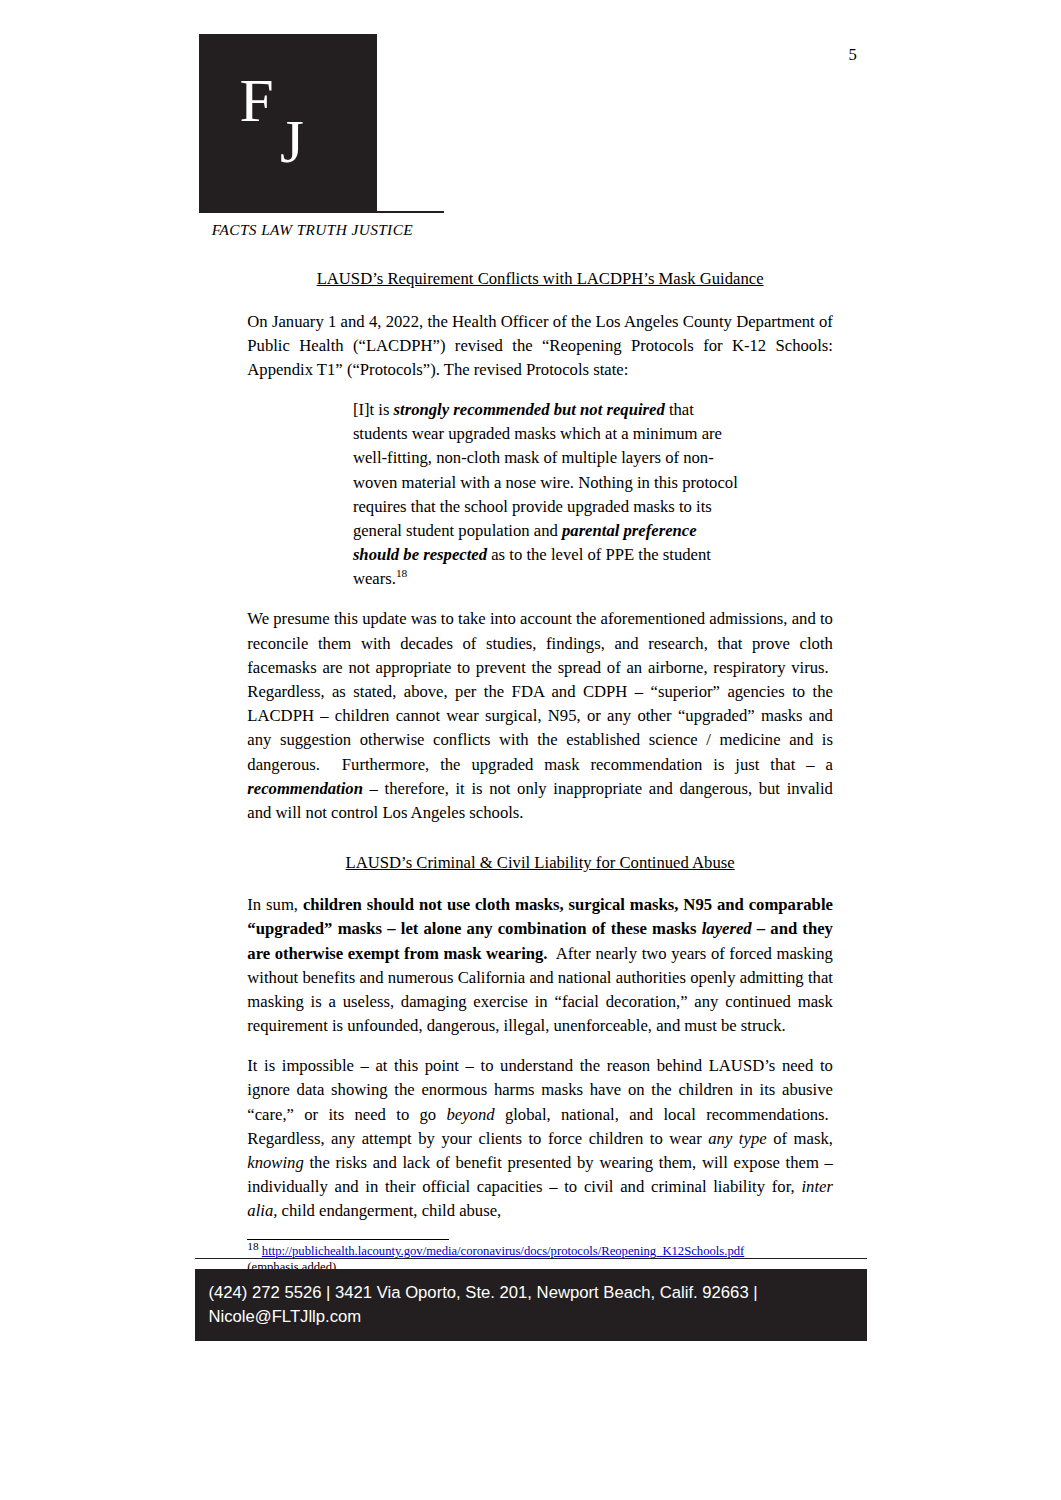5
F J
FACTS LAW TRUTH JUSTICE
LAUSD’s Requirement Conflicts with LACDPH’s Mask Guidance
On January 1 and 4, 2022, the Health Officer of the Los Angeles County Department of Public Health (“LACDPH”) revised the “Reopening Protocols for K-12 Schools: Appendix T1” (“Protocols”). The revised Protocols state:
[I]t is strongly recommended but not required that students wear upgraded masks which at a minimum are well-fitting, non-cloth mask of multiple layers of non-woven material with a nose wire. Nothing in this protocol requires that the school provide upgraded masks to its general student population and parental preference should be respected as to the level of PPE the student wears.18
We presume this update was to take into account the aforementioned admissions, and to reconcile them with decades of studies, findings, and research, that prove cloth facemasks are not appropriate to prevent the spread of an airborne, respiratory virus. Regardless, as stated, above, per the FDA and CDPH – “superior” agencies to the LACDPH – children cannot wear surgical, N95, or any other “upgraded” masks and any suggestion otherwise conflicts with the established science / medicine and is dangerous. Furthermore, the upgraded mask recommendation is just that – a recommendation – therefore, it is not only inappropriate and dangerous, but invalid and will not control Los Angeles schools.
LAUSD’s Criminal & Civil Liability for Continued Abuse
In sum, children should not use cloth masks, surgical masks, N95 and comparable “upgraded” masks – let alone any combination of these masks layered – and they are otherwise exempt from mask wearing. After nearly two years of forced masking without benefits and numerous California and national authorities openly admitting that masking is a useless, damaging exercise in “facial decoration,” any continued mask requirement is unfounded, dangerous, illegal, unenforceable, and must be struck.
It is impossible – at this point – to understand the reason behind LAUSD’s need to ignore data showing the enormous harms masks have on the children in its abusive “care,” or its need to go beyond global, national, and local recommendations. Regardless, any attempt by your clients to force children to wear any type of mask, knowing the risks and lack of benefit presented by wearing them, will expose them – individually and in their official capacities – to civil and criminal liability for, inter alia, child endangerment, child abuse,
18 http://publichealth.lacounty.gov/media/coronavirus/docs/protocols/Reopening_K12Schools.pdf
(emphasis added)
(424) 272 5526 | 3421 Via Oporto, Ste. 201, Newport Beach, Calif. 92663 | Nicole@FLTJllp.com